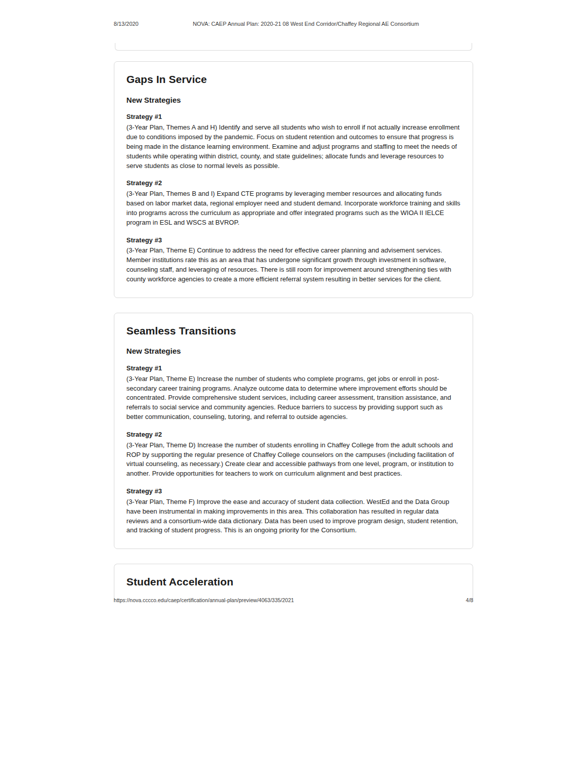8/13/2020 NOVA: CAEP Annual Plan: 2020-21 08 West End Corridor/Chaffey Regional AE Consortium
Gaps In Service
New Strategies
Strategy #1
(3-Year Plan, Themes A and H) Identify and serve all students who wish to enroll if not actually increase enrollment due to conditions imposed by the pandemic. Focus on student retention and outcomes to ensure that progress is being made in the distance learning environment. Examine and adjust programs and staffing to meet the needs of students while operating within district, county, and state guidelines; allocate funds and leverage resources to serve students as close to normal levels as possible.
Strategy #2
(3-Year Plan, Themes B and I) Expand CTE programs by leveraging member resources and allocating funds based on labor market data, regional employer need and student demand. Incorporate workforce training and skills into programs across the curriculum as appropriate and offer integrated programs such as the WIOA II IELCE program in ESL and WSCS at BVROP.
Strategy #3
(3-Year Plan, Theme E) Continue to address the need for effective career planning and advisement services. Member institutions rate this as an area that has undergone significant growth through investment in software, counseling staff, and leveraging of resources. There is still room for improvement around strengthening ties with county workforce agencies to create a more efficient referral system resulting in better services for the client.
Seamless Transitions
New Strategies
Strategy #1
(3-Year Plan, Theme E) Increase the number of students who complete programs, get jobs or enroll in post-secondary career training programs. Analyze outcome data to determine where improvement efforts should be concentrated. Provide comprehensive student services, including career assessment, transition assistance, and referrals to social service and community agencies. Reduce barriers to success by providing support such as better communication, counseling, tutoring, and referral to outside agencies.
Strategy #2
(3-Year Plan, Theme D) Increase the number of students enrolling in Chaffey College from the adult schools and ROP by supporting the regular presence of Chaffey College counselors on the campuses (including facilitation of virtual counseling, as necessary.) Create clear and accessible pathways from one level, program, or institution to another. Provide opportunities for teachers to work on curriculum alignment and best practices.
Strategy #3
(3-Year Plan, Theme F) Improve the ease and accuracy of student data collection. WestEd and the Data Group have been instrumental in making improvements in this area. This collaboration has resulted in regular data reviews and a consortium-wide data dictionary. Data has been used to improve program design, student retention, and tracking of student progress. This is an ongoing priority for the Consortium.
Student Acceleration
https://nova.cccco.edu/caep/certification/annual-plan/preview/4063/335/2021 4/8